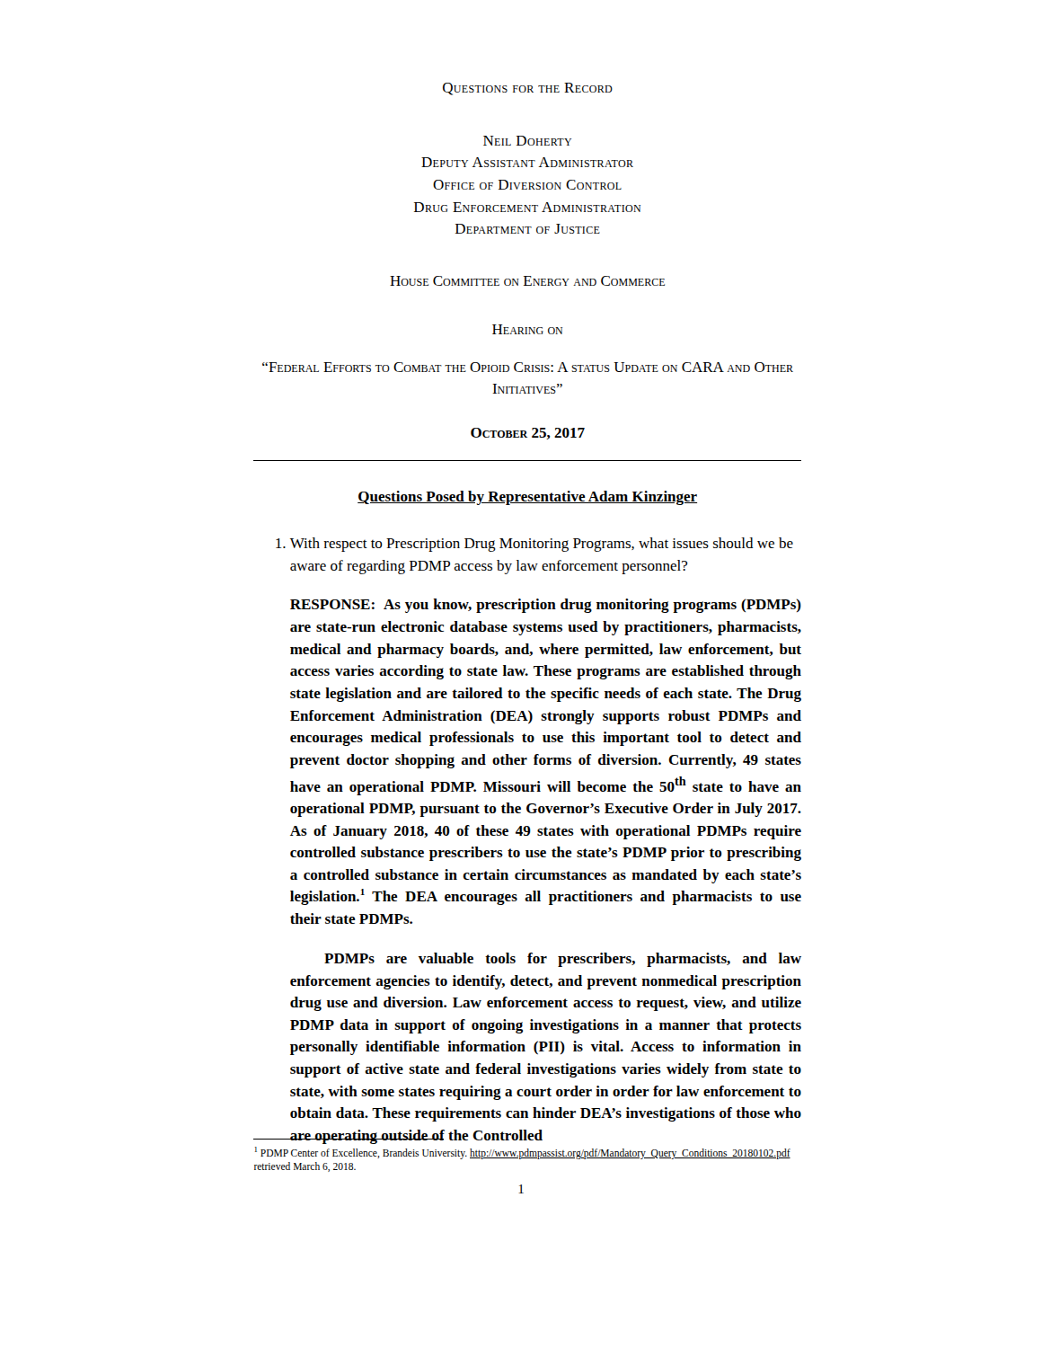Questions for the Record
Neil Doherty
Deputy Assistant Administrator
Office of Diversion Control
Drug Enforcement Administration
Department of Justice
House Committee on Energy and Commerce
Hearing on
“Federal Efforts to Combat the Opioid Crisis: A status Update on CARA and Other Initiatives”
October 25, 2017
Questions Posed by Representative Adam Kinzinger
With respect to Prescription Drug Monitoring Programs, what issues should we be aware of regarding PDMP access by law enforcement personnel?
RESPONSE: As you know, prescription drug monitoring programs (PDMPs) are state-run electronic database systems used by practitioners, pharmacists, medical and pharmacy boards, and, where permitted, law enforcement, but access varies according to state law. These programs are established through state legislation and are tailored to the specific needs of each state. The Drug Enforcement Administration (DEA) strongly supports robust PDMPs and encourages medical professionals to use this important tool to detect and prevent doctor shopping and other forms of diversion. Currently, 49 states have an operational PDMP. Missouri will become the 50th state to have an operational PDMP, pursuant to the Governor’s Executive Order in July 2017. As of January 2018, 40 of these 49 states with operational PDMPs require controlled substance prescribers to use the state’s PDMP prior to prescribing a controlled substance in certain circumstances as mandated by each state’s legislation.1 The DEA encourages all practitioners and pharmacists to use their state PDMPs.
PDMPs are valuable tools for prescribers, pharmacists, and law enforcement agencies to identify, detect, and prevent nonmedical prescription drug use and diversion. Law enforcement access to request, view, and utilize PDMP data in support of ongoing investigations in a manner that protects personally identifiable information (PII) is vital. Access to information in support of active state and federal investigations varies widely from state to state, with some states requiring a court order in order for law enforcement to obtain data. These requirements can hinder DEA’s investigations of those who are operating outside of the Controlled
1 PDMP Center of Excellence, Brandeis University. http://www.pdmpassist.org/pdf/Mandatory_Query_Conditions_20180102.pdf retrieved March 6, 2018.
1